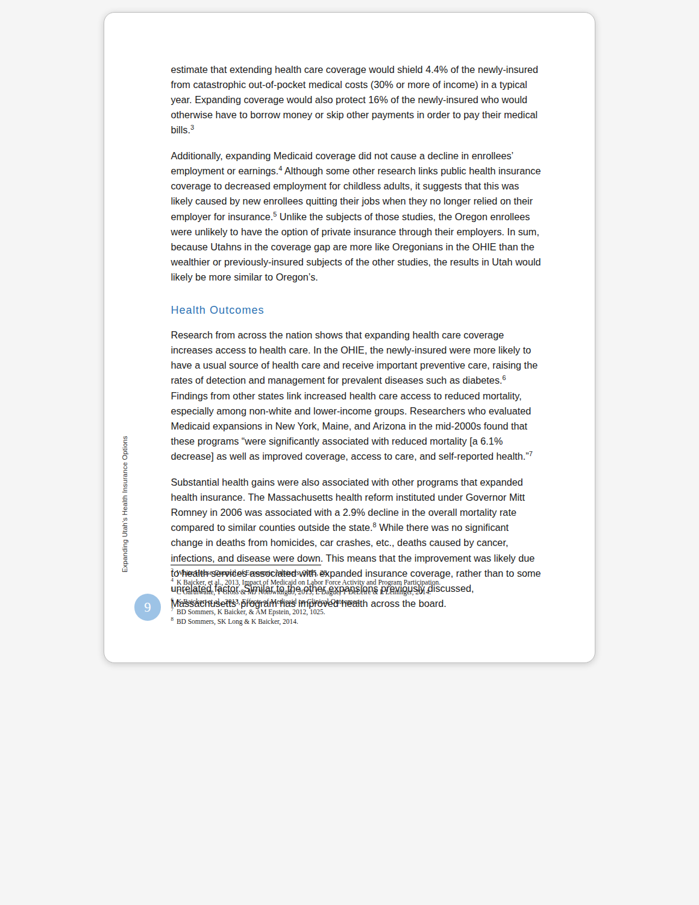estimate that extending health care coverage would shield 4.4% of the newly-insured from catastrophic out-of-pocket medical costs (30% or more of income) in a typical year. Expanding coverage would also protect 16% of the newly-insured who would otherwise have to borrow money or skip other payments in order to pay their medical bills.3
Additionally, expanding Medicaid coverage did not cause a decline in enrollees’ employment or earnings.4 Although some other research links public health insurance coverage to decreased employment for childless adults, it suggests that this was likely caused by new enrollees quitting their jobs when they no longer relied on their employer for insurance.5 Unlike the subjects of those studies, the Oregon enrollees were unlikely to have the option of private insurance through their employers. In sum, because Utahns in the coverage gap are more like Oregonians in the OHIE than the wealthier or previously-insured subjects of the other studies, the results in Utah would likely be more similar to Oregon’s.
Health Outcomes
Research from across the nation shows that expanding health care coverage increases access to health care. In the OHIE, the newly-insured were more likely to have a usual source of health care and receive important preventive care, raising the rates of detection and management for prevalent diseases such as diabetes.6 Findings from other states link increased health care access to reduced mortality, especially among non-white and lower-income groups. Researchers who evaluated Medicaid expansions in New York, Maine, and Arizona in the mid-2000s found that these programs “were significantly associated with reduced mortality [a 6.1% decrease] as well as improved coverage, access to care, and self-reported health.”7
Substantial health gains were also associated with other programs that expanded health insurance. The Massachusetts health reform instituted under Governor Mitt Romney in 2006 was associated with a 2.9% decline in the overall mortality rate compared to similar counties outside the state.8 While there was no significant change in deaths from homicides, car crashes, etc., deaths caused by cancer, infections, and disease were down. This means that the improvement was likely due to health services associated with expanded insurance coverage, rather than to some unrelated factor. Similar to the other expansions previously discussed, Massachusetts’ program has improved health across the board.
Expanding Utah’s Health Insurance Options
9
3 White House Council of Economic Advisers, 2015, 28.
4 K Baicker, et al., 2013, Impact of Medicaid on Labor Force Activity and Program Participation.
5 C Garthwaite, T Gross & MJ Notowidigdo, 2013; L Dague, T DeLeire & L Leininger, 2014.
6 K Baicker, et al., 2013, Effects of Medicaid on Clinical Outcomes.
7 BD Sommers, K Baicker, & AM Epstein, 2012, 1025.
8 BD Sommers, SK Long & K Baicker, 2014.